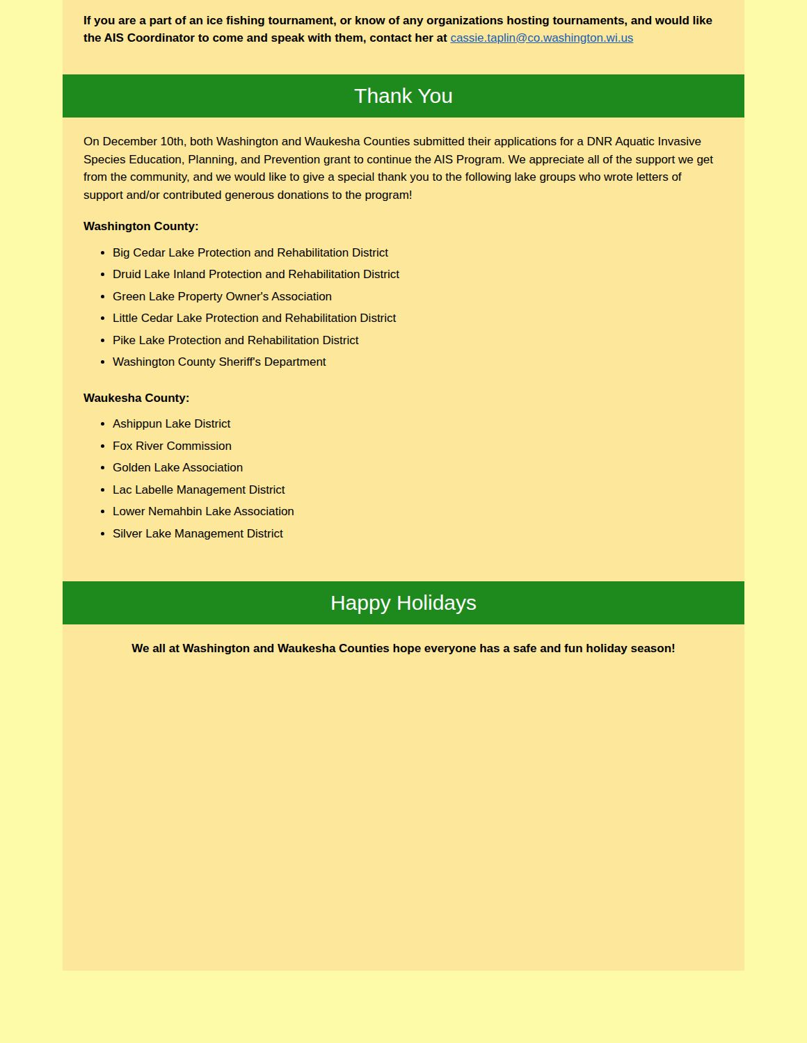If you are a part of an ice fishing tournament, or know of any organizations hosting tournaments, and would like the AIS Coordinator to come and speak with them, contact her at cassie.taplin@co.washington.wi.us
Thank You
On December 10th, both Washington and Waukesha Counties submitted their applications for a DNR Aquatic Invasive Species Education, Planning, and Prevention grant to continue the AIS Program. We appreciate all of the support we get from the community, and we would like to give a special thank you to the following lake groups who wrote letters of support and/or contributed generous donations to the program!
Washington County:
Big Cedar Lake Protection and Rehabilitation District
Druid Lake Inland Protection and Rehabilitation District
Green Lake Property Owner's Association
Little Cedar Lake Protection and Rehabilitation District
Pike Lake Protection and Rehabilitation District
Washington County Sheriff's Department
Waukesha County:
Ashippun Lake District
Fox River Commission
Golden Lake Association
Lac Labelle Management District
Lower Nemahbin Lake Association
Silver Lake Management District
Happy Holidays
We all at Washington and Waukesha Counties hope everyone has a safe and fun holiday season!